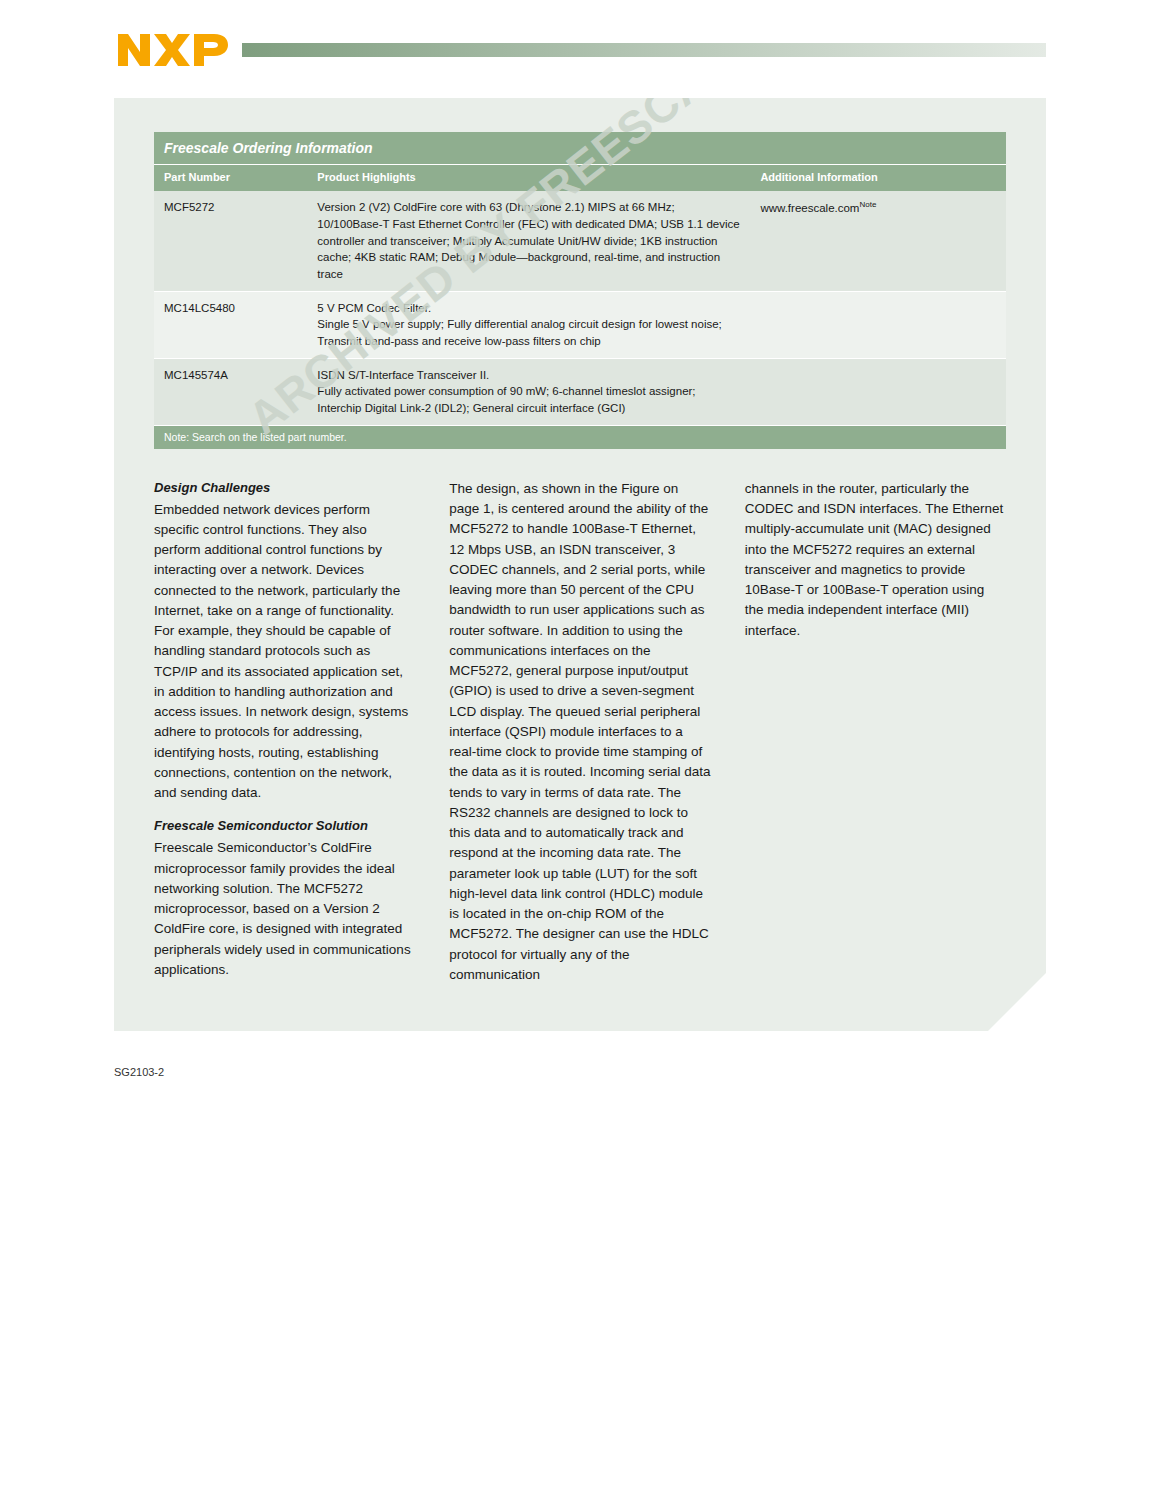ARCHIVED BY FREESCALE SEMICONDUCTOR, INC.
Freescale Ordering Information
| Part Number | Product Highlights | Additional Information |
| --- | --- | --- |
| MCF5272 | Version 2 (V2) ColdFire core with 63 (Dhrystone 2.1) MIPS at 66 MHz; 10/100Base-T Fast Ethernet Controller (FEC) with dedicated DMA; USB 1.1 device controller and transceiver; Multiply Accumulate Unit/HW divide; 1KB instruction cache; 4KB static RAM; Debug Module—background, real-time, and instruction trace | www.freescale.com Note |
| MC14LC5480 | 5 V PCM Codec Filter. Single 5 V power supply; Fully differential analog circuit design for lowest noise; Transmit band-pass and receive low-pass filters on chip | |
| MC145574A | ISDN S/T-Interface Transceiver II. Fully activated power consumption of 90 mW; 6-channel timeslot assigner; Interchip Digital Link-2 (IDL2); General circuit interface (GCI) | |
| Note: Search on the listed part number. |
Design Challenges
Embedded network devices perform specific control functions. They also perform additional control functions by interacting over a network. Devices connected to the network, particularly the Internet, take on a range of functionality. For example, they should be capable of handling standard protocols such as TCP/IP and its associated application set, in addition to handling authorization and access issues. In network design, systems adhere to protocols for addressing, identifying hosts, routing, establishing connections, contention on the network, and sending data.
Freescale Semiconductor Solution
Freescale Semiconductor’s ColdFire microprocessor family provides the ideal networking solution. The MCF5272 microprocessor, based on a Version 2 ColdFire core, is designed with integrated peripherals widely used in communications applications.
The design, as shown in the Figure on page 1, is centered around the ability of the MCF5272 to handle 100Base-T Ethernet, 12 Mbps USB, an ISDN transceiver, 3 CODEC channels, and 2 serial ports, while leaving more than 50 percent of the CPU bandwidth to run user applications such as router software. In addition to using the communications interfaces on the MCF5272, general purpose input/output (GPIO) is used to drive a seven-segment LCD display. The queued serial peripheral interface (QSPI) module interfaces to a real-time clock to provide time stamping of the data as it is routed. Incoming serial data tends to vary in terms of data rate. The RS232 channels are designed to lock to this data and to automatically track and respond at the incoming data rate. The parameter look up table (LUT) for the soft high-level data link control (HDLC) module is located in the on-chip ROM of the MCF5272. The designer can use the HDLC protocol for virtually any of the communication
channels in the router, particularly the CODEC and ISDN interfaces. The Ethernet multiply-accumulate unit (MAC) designed into the MCF5272 requires an external transceiver and magnetics to provide 10Base-T or 100Base-T operation using the media independent interface (MII) interface.
SG2103-2